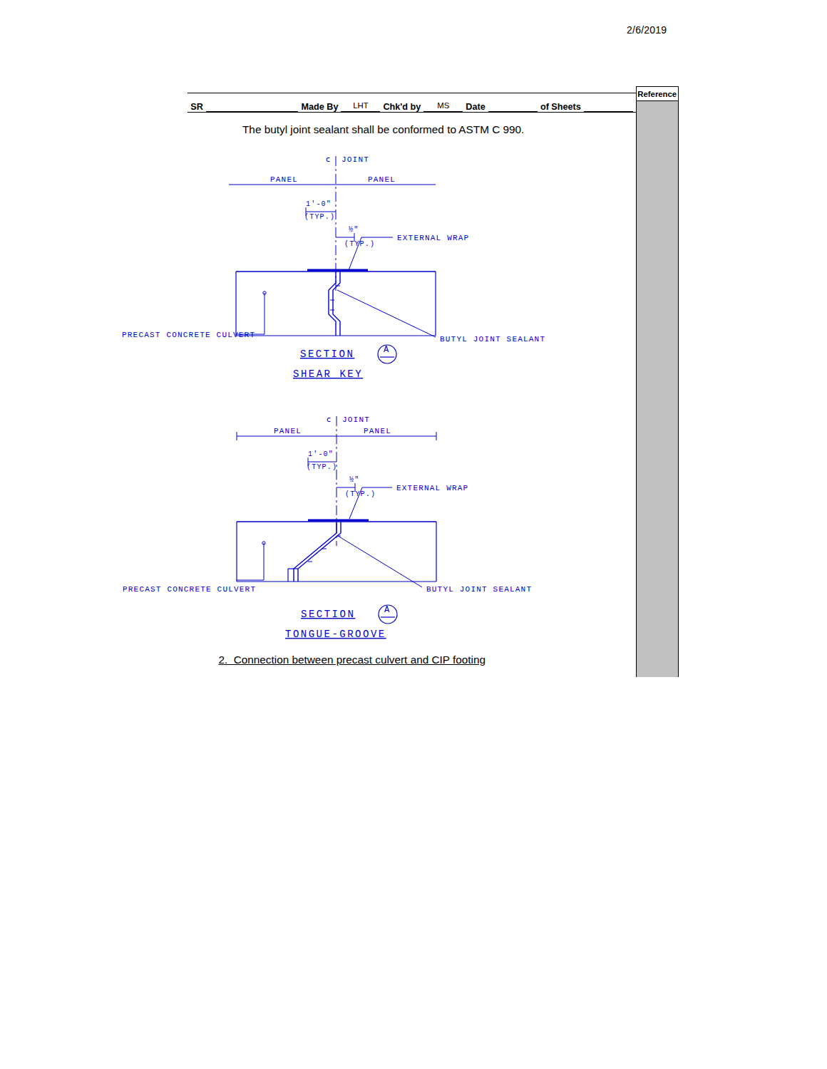2/6/2019
SR Made By LHT Chk'd by MS Date of Sheets
Reference
The butyl joint sealant shall be conformed to ASTM C 990.
ⅽ JOINT PANEL PANEL 1'-0" (TYP.) ½" (TYP.) EXTERNAL WRAP BUTYL JOINT SEALANT PRECAST CONCRETE CULVERT SECTION A SHEAR KEY
ⅽ JOINT PANEL PANEL 1'-0" (TYP.) ½" (TYP.) EXTERNAL WRAP BUTYL JOINT SEALANT PRECAST CONCRETE CULVERT SECTION A TONGUE-GROOVE
2. Connection between precast culvert and CIP footing